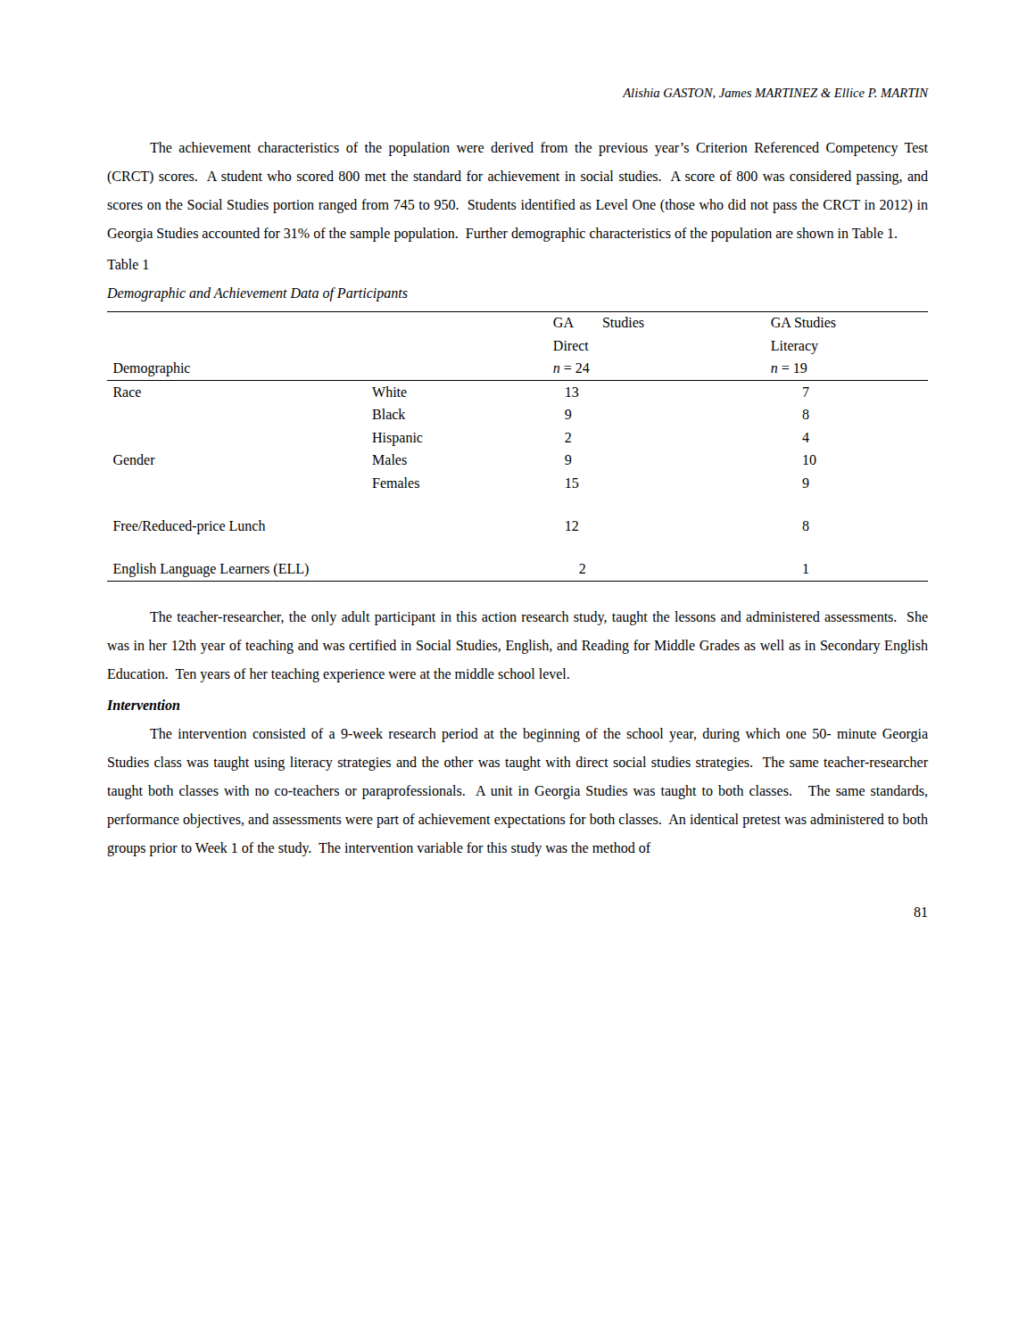Alishia GASTON, James MARTINEZ & Ellice P. MARTIN
The achievement characteristics of the population were derived from the previous year’s Criterion Referenced Competency Test (CRCT) scores. A student who scored 800 met the standard for achievement in social studies. A score of 800 was considered passing, and scores on the Social Studies portion ranged from 745 to 950. Students identified as Level One (those who did not pass the CRCT in 2012) in Georgia Studies accounted for 31% of the sample population. Further demographic characteristics of the population are shown in Table 1.
Table 1
Demographic and Achievement Data of Participants
| | | GA Studies | GA Studies |
| --- | --- | --- | --- |
| | | Direct | Literacy |
| Demographic | | n = 24 | n = 19 |
| Race | White | 13 | 7 |
| | Black | 9 | 8 |
| | Hispanic | 2 | 4 |
| Gender | Males | 9 | 10 |
| | Females | 15 | 9 |
| Free/Reduced-price Lunch | 12 | 8 |
| English Language Learners (ELL) | 2 | 1 |
The teacher-researcher, the only adult participant in this action research study, taught the lessons and administered assessments. She was in her 12th year of teaching and was certified in Social Studies, English, and Reading for Middle Grades as well as in Secondary English Education. Ten years of her teaching experience were at the middle school level.
Intervention
The intervention consisted of a 9-week research period at the beginning of the school year, during which one 50- minute Georgia Studies class was taught using literacy strategies and the other was taught with direct social studies strategies. The same teacher-researcher taught both classes with no co-teachers or paraprofessionals. A unit in Georgia Studies was taught to both classes. The same standards, performance objectives, and assessments were part of achievement expectations for both classes. An identical pretest was administered to both groups prior to Week 1 of the study. The intervention variable for this study was the method of
81